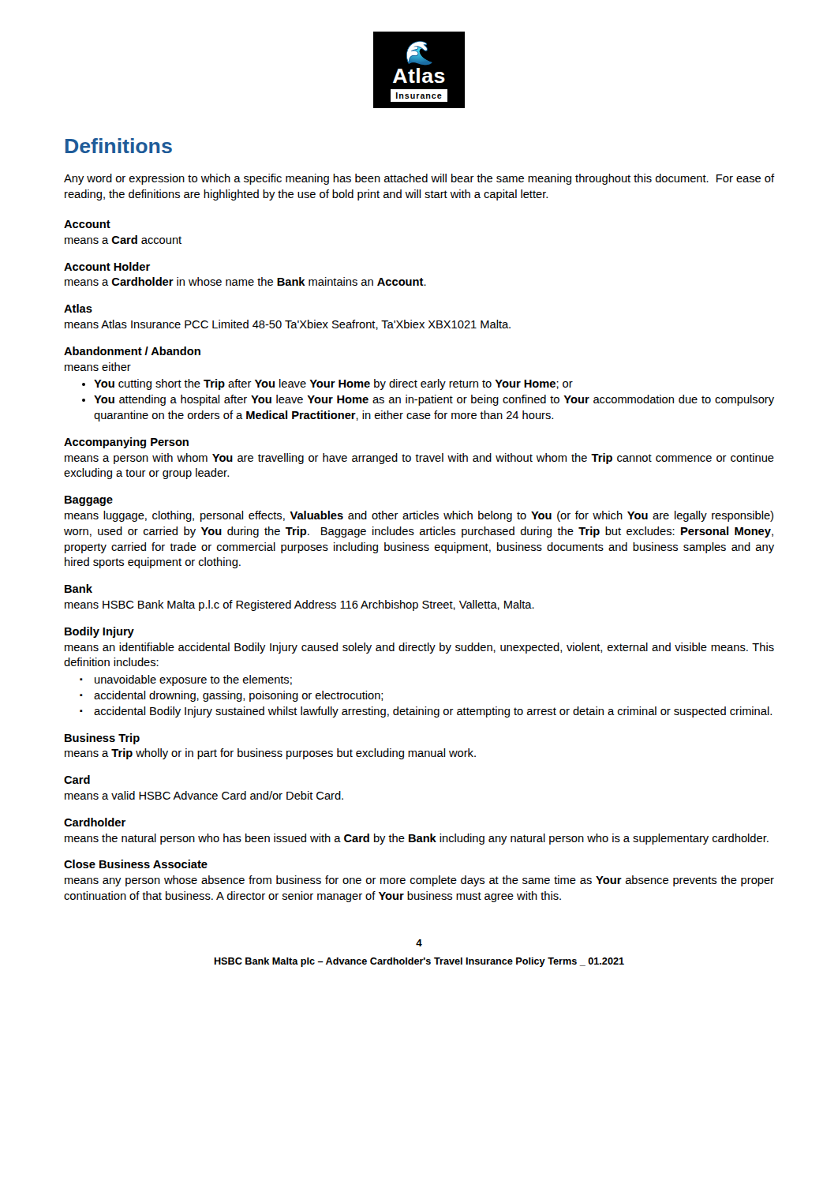🌊
Atlas
Insurance
Definitions
Any word or expression to which a specific meaning has been attached will bear the same meaning throughout this document. For ease of reading, the definitions are highlighted by the use of bold print and will start with a capital letter.
Account
means a Card account
Account Holder
means a Cardholder in whose name the Bank maintains an Account.
Atlas
means Atlas Insurance PCC Limited 48-50 Ta'Xbiex Seafront, Ta'Xbiex XBX1021 Malta.
Abandonment / Abandon
means either
You cutting short the Trip after You leave Your Home by direct early return to Your Home; or
You attending a hospital after You leave Your Home as an in-patient or being confined to Your accommodation due to compulsory quarantine on the orders of a Medical Practitioner, in either case for more than 24 hours.
Accompanying Person
means a person with whom You are travelling or have arranged to travel with and without whom the Trip cannot commence or continue excluding a tour or group leader.
Baggage
means luggage, clothing, personal effects, Valuables and other articles which belong to You (or for which You are legally responsible) worn, used or carried by You during the Trip. Baggage includes articles purchased during the Trip but excludes: Personal Money, property carried for trade or commercial purposes including business equipment, business documents and business samples and any hired sports equipment or clothing.
Bank
means HSBC Bank Malta p.l.c of Registered Address 116 Archbishop Street, Valletta, Malta.
Bodily Injury
means an identifiable accidental Bodily Injury caused solely and directly by sudden, unexpected, violent, external and visible means. This definition includes:
unavoidable exposure to the elements;
accidental drowning, gassing, poisoning or electrocution;
accidental Bodily Injury sustained whilst lawfully arresting, detaining or attempting to arrest or detain a criminal or suspected criminal.
Business Trip
means a Trip wholly or in part for business purposes but excluding manual work.
Card
means a valid HSBC Advance Card and/or Debit Card.
Cardholder
means the natural person who has been issued with a Card by the Bank including any natural person who is a supplementary cardholder.
Close Business Associate
means any person whose absence from business for one or more complete days at the same time as Your absence prevents the proper continuation of that business. A director or senior manager of Your business must agree with this.
4
HSBC Bank Malta plc – Advance Cardholder's Travel Insurance Policy Terms _ 01.2021